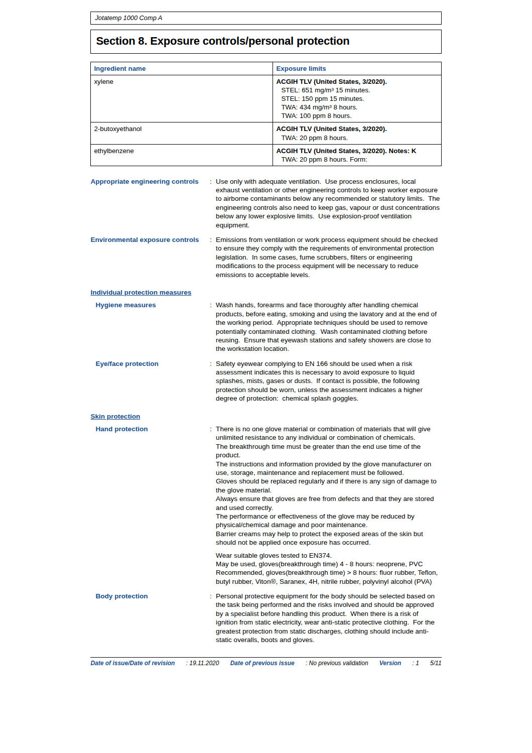Jotatemp 1000 Comp A
Section 8. Exposure controls/personal protection
| Ingredient name | Exposure limits |
| --- | --- |
| xylene | ACGIH TLV (United States, 3/2020). STEL: 651 mg/m³ 15 minutes. STEL: 150 ppm 15 minutes. TWA: 434 mg/m³ 8 hours. TWA: 100 ppm 8 hours. |
| 2-butoxyethanol | ACGIH TLV (United States, 3/2020). TWA: 20 ppm 8 hours. |
| ethylbenzene | ACGIH TLV (United States, 3/2020). Notes: K TWA: 20 ppm 8 hours. Form: |
Appropriate engineering controls
:
Use only with adequate ventilation. Use process enclosures, local exhaust ventilation or other engineering controls to keep worker exposure to airborne contaminants below any recommended or statutory limits. The engineering controls also need to keep gas, vapour or dust concentrations below any lower explosive limits. Use explosion-proof ventilation equipment.
Environmental exposure controls
:
Emissions from ventilation or work process equipment should be checked to ensure they comply with the requirements of environmental protection legislation. In some cases, fume scrubbers, filters or engineering modifications to the process equipment will be necessary to reduce emissions to acceptable levels.
Individual protection measures
Hygiene measures
:
Wash hands, forearms and face thoroughly after handling chemical products, before eating, smoking and using the lavatory and at the end of the working period. Appropriate techniques should be used to remove potentially contaminated clothing. Wash contaminated clothing before reusing. Ensure that eyewash stations and safety showers are close to the workstation location.
Eye/face protection
:
Safety eyewear complying to EN 166 should be used when a risk assessment indicates this is necessary to avoid exposure to liquid splashes, mists, gases or dusts. If contact is possible, the following protection should be worn, unless the assessment indicates a higher degree of protection: chemical splash goggles.
Skin protection
Hand protection
:
There is no one glove material or combination of materials that will give unlimited resistance to any individual or combination of chemicals.
The breakthrough time must be greater than the end use time of the product.
The instructions and information provided by the glove manufacturer on use, storage, maintenance and replacement must be followed.
Gloves should be replaced regularly and if there is any sign of damage to the glove material.
Always ensure that gloves are free from defects and that they are stored and used correctly.
The performance or effectiveness of the glove may be reduced by physical/chemical damage and poor maintenance.
Barrier creams may help to protect the exposed areas of the skin but should not be applied once exposure has occurred.
Wear suitable gloves tested to EN374.
May be used, gloves(breakthrough time) 4 - 8 hours: neoprene, PVC
Recommended, gloves(breakthrough time) > 8 hours: fluor rubber, Teflon, butyl rubber, Viton®, Saranex, 4H, nitrile rubber, polyvinyl alcohol (PVA)
Body protection
:
Personal protective equipment for the body should be selected based on the task being performed and the risks involved and should be approved by a specialist before handling this product. When there is a risk of ignition from static electricity, wear anti-static protective clothing. For the greatest protection from static discharges, clothing should include anti-static overalls, boots and gloves.
Date of issue/Date of revision : 19.11.2020 Date of previous issue : No previous validation Version : 1 5/11